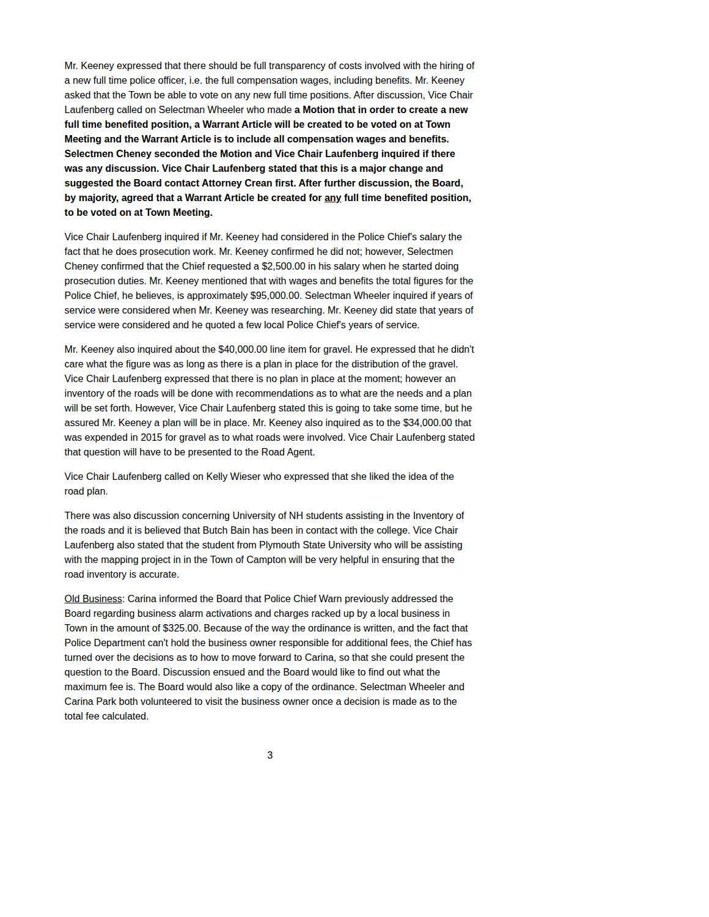Mr. Keeney expressed that there should be full transparency of costs involved with the hiring of a new full time police officer, i.e. the full compensation wages, including benefits. Mr. Keeney asked that the Town be able to vote on any new full time positions. After discussion, Vice Chair Laufenberg called on Selectman Wheeler who made a Motion that in order to create a new full time benefited position, a Warrant Article will be created to be voted on at Town Meeting and the Warrant Article is to include all compensation wages and benefits. Selectmen Cheney seconded the Motion and Vice Chair Laufenberg inquired if there was any discussion. Vice Chair Laufenberg stated that this is a major change and suggested the Board contact Attorney Crean first. After further discussion, the Board, by majority, agreed that a Warrant Article be created for any full time benefited position, to be voted on at Town Meeting.
Vice Chair Laufenberg inquired if Mr. Keeney had considered in the Police Chief's salary the fact that he does prosecution work. Mr. Keeney confirmed he did not; however, Selectmen Cheney confirmed that the Chief requested a $2,500.00 in his salary when he started doing prosecution duties. Mr. Keeney mentioned that with wages and benefits the total figures for the Police Chief, he believes, is approximately $95,000.00. Selectman Wheeler inquired if years of service were considered when Mr. Keeney was researching. Mr. Keeney did state that years of service were considered and he quoted a few local Police Chief's years of service.
Mr. Keeney also inquired about the $40,000.00 line item for gravel. He expressed that he didn't care what the figure was as long as there is a plan in place for the distribution of the gravel. Vice Chair Laufenberg expressed that there is no plan in place at the moment; however an inventory of the roads will be done with recommendations as to what are the needs and a plan will be set forth. However, Vice Chair Laufenberg stated this is going to take some time, but he assured Mr. Keeney a plan will be in place. Mr. Keeney also inquired as to the $34,000.00 that was expended in 2015 for gravel as to what roads were involved. Vice Chair Laufenberg stated that question will have to be presented to the Road Agent.
Vice Chair Laufenberg called on Kelly Wieser who expressed that she liked the idea of the road plan.
There was also discussion concerning University of NH students assisting in the Inventory of the roads and it is believed that Butch Bain has been in contact with the college. Vice Chair Laufenberg also stated that the student from Plymouth State University who will be assisting with the mapping project in in the Town of Campton will be very helpful in ensuring that the road inventory is accurate.
Old Business: Carina informed the Board that Police Chief Warn previously addressed the Board regarding business alarm activations and charges racked up by a local business in Town in the amount of $325.00. Because of the way the ordinance is written, and the fact that Police Department can't hold the business owner responsible for additional fees, the Chief has turned over the decisions as to how to move forward to Carina, so that she could present the question to the Board. Discussion ensued and the Board would like to find out what the maximum fee is. The Board would also like a copy of the ordinance. Selectman Wheeler and Carina Park both volunteered to visit the business owner once a decision is made as to the total fee calculated.
3